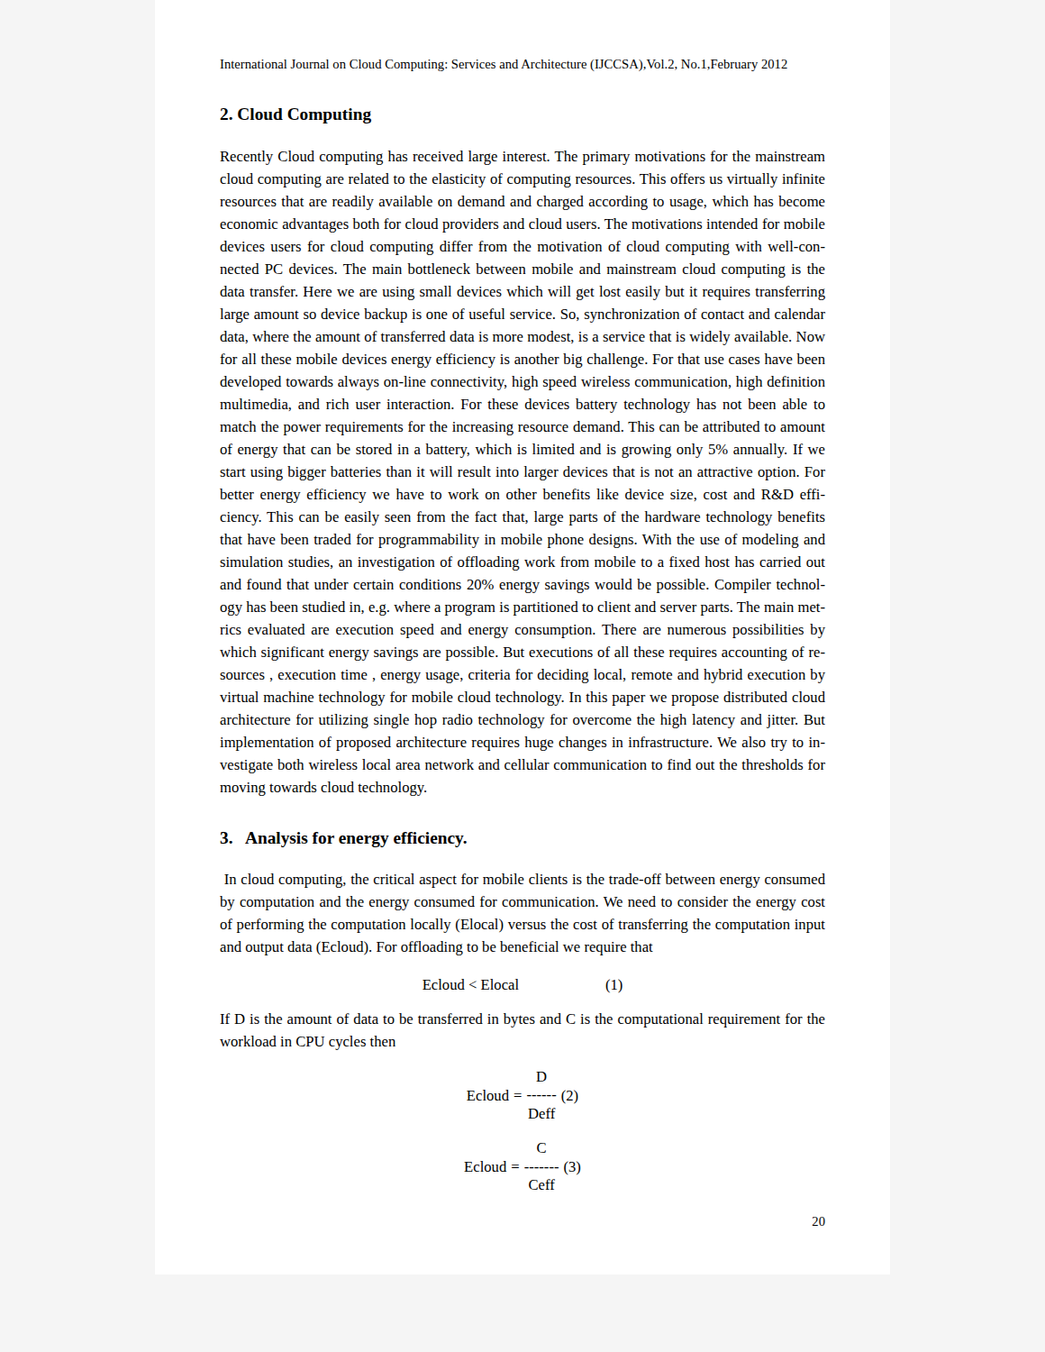International Journal on Cloud Computing: Services and Architecture (IJCCSA),Vol.2, No.1,February 2012
2. Cloud Computing
Recently Cloud computing has received large interest. The primary motivations for the mainstream cloud computing are related to the elasticity of computing resources. This offers us virtually infinite resources that are readily available on demand and charged according to usage, which has become economic advantages both for cloud providers and cloud users. The motivations intended for mobile devices users for cloud computing differ from the motivation of cloud computing with well-connected PC devices. The main bottleneck between mobile and mainstream cloud computing is the data transfer. Here we are using small devices which will get lost easily but it requires transferring large amount so device backup is one of useful service. So, synchronization of contact and calendar data, where the amount of transferred data is more modest, is a service that is widely available. Now for all these mobile devices energy efficiency is another big challenge. For that use cases have been developed towards always on-line connectivity, high speed wireless communication, high definition multimedia, and rich user interaction. For these devices battery technology has not been able to match the power requirements for the increasing resource demand. This can be attributed to amount of energy that can be stored in a battery, which is limited and is growing only 5% annually. If we start using bigger batteries than it will result into larger devices that is not an attractive option. For better energy efficiency we have to work on other benefits like device size, cost and R&D efficiency. This can be easily seen from the fact that, large parts of the hardware technology benefits that have been traded for programmability in mobile phone designs. With the use of modeling and simulation studies, an investigation of offloading work from mobile to a fixed host has carried out and found that under certain conditions 20% energy savings would be possible. Compiler technology has been studied in, e.g. where a program is partitioned to client and server parts. The main metrics evaluated are execution speed and energy consumption. There are numerous possibilities by which significant energy savings are possible. But executions of all these requires accounting of resources , execution time , energy usage, criteria for deciding local, remote and hybrid execution by virtual machine technology for mobile cloud technology. In this paper we propose distributed cloud architecture for utilizing single hop radio technology for overcome the high latency and jitter. But implementation of proposed architecture requires huge changes in infrastructure. We also try to investigate both wireless local area network and cellular communication to find out the thresholds for moving towards cloud technology.
3. Analysis for energy efficiency.
In cloud computing, the critical aspect for mobile clients is the trade-off between energy consumed by computation and the energy consumed for communication. We need to consider the energy cost of performing the computation locally (Elocal) versus the cost of transferring the computation input and output data (Ecloud). For offloading to be beneficial we require that
Ecloud < Elocal (1)
If D is the amount of data to be transferred in bytes and C is the computational requirement for the workload in CPU cycles then
| Ecloud | = | D ------ Deff | (2) |
| Ecloud | = | C ------- Ceff | (3) |
20